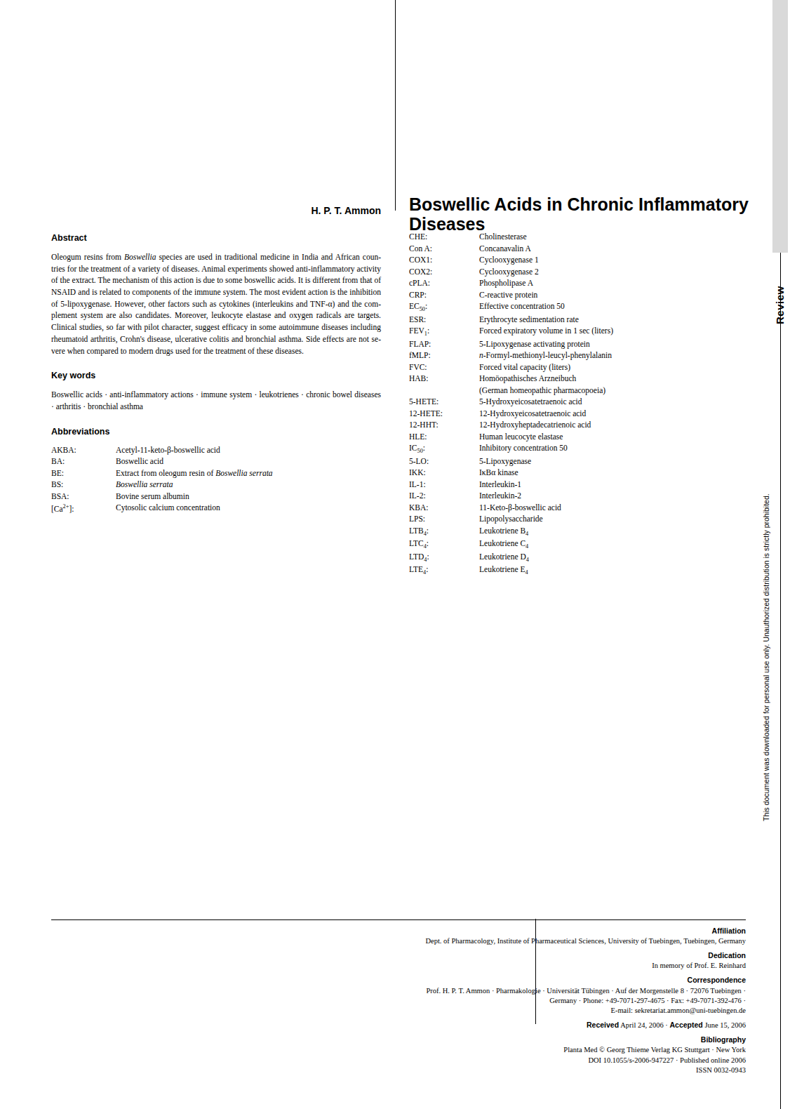Review
This document was downloaded for personal use only. Unauthorized distribution is strictly prohibited.
H. P. T. Ammon
Boswellic Acids in Chronic Inflammatory Diseases
Abstract
Oleogum resins from Boswellia species are used in traditional medicine in India and African countries for the treatment of a variety of diseases. Animal experiments showed anti-inflammatory activity of the extract. The mechanism of this action is due to some boswellic acids. It is different from that of NSAID and is related to components of the immune system. The most evident action is the inhibition of 5-lipoxygenase. However, other factors such as cytokines (interleukins and TNF-α) and the complement system are also candidates. Moreover, leukocyte elastase and oxygen radicals are targets. Clinical studies, so far with pilot character, suggest efficacy in some autoimmune diseases including rheumatoid arthritis, Crohn's disease, ulcerative colitis and bronchial asthma. Side effects are not severe when compared to modern drugs used for the treatment of these diseases.
Key words
Boswellic acids · anti-inflammatory actions · immune system · leukotrienes · chronic bowel diseases · arthritis · bronchial asthma
Abbreviations
| AKBA: | Acetyl-11-keto-β-boswellic acid |
| BA: | Boswellic acid |
| BE: | Extract from oleogum resin of Boswellia serrata |
| BS: | Boswellia serrata |
| BSA: | Bovine serum albumin |
| [Ca 2+ ]: | Cytosolic calcium concentration |
| CHE: | Cholinesterase |
| Con A: | Concanavalin A |
| COX1: | Cyclooxygenase 1 |
| COX2: | Cyclooxygenase 2 |
| cPLA: | Phospholipase A |
| CRP: | C-reactive protein |
| EC 50 : | Effective concentration 50 |
| ESR: | Erythrocyte sedimentation rate |
| FEV 1 : | Forced expiratory volume in 1 sec (liters) |
| FLAP: | 5-Lipoxygenase activating protein |
| fMLP: | n -Formyl-methionyl-leucyl-phenylalanin |
| FVC: | Forced vital capacity (liters) |
| HAB: | Homöopathisches Arzneibuch |
| | (German homeopathic pharmacopoeia) |
| 5-HETE: | 5-Hydroxyeicosatetraenoic acid |
| 12-HETE: | 12-Hydroxyeicosatetraenoic acid |
| 12-HHT: | 12-Hydroxyheptadecatrienoic acid |
| HLE: | Human leucocyte elastase |
| IC 50 : | Inhibitory concentration 50 |
| 5-LO: | 5-Lipoxygenase |
| IKK: | IκBα kinase |
| IL-1: | Interleukin-1 |
| IL-2: | Interleukin-2 |
| KBA: | 11-Keto-β-boswellic acid |
| LPS: | Lipopolysaccharide |
| LTB 4 : | Leukotriene B 4 |
| LTC 4 : | Leukotriene C 4 |
| LTD 4 : | Leukotriene D 4 |
| LTE 4 : | Leukotriene E 4 |
Affiliation
Dept. of Pharmacology, Institute of Pharmaceutical Sciences, University of Tuebingen, Tuebingen, Germany
Dedication
In memory of Prof. E. Reinhard
Correspondence
Prof. H. P. T. Ammon · Pharmakologie · Universität Tübingen · Auf der Morgenstelle 8 · 72076 Tuebingen ·
Germany · Phone: +49-7071-297-4675 · Fax: +49-7071-392-476 ·
E-mail: sekretariat.ammon@uni-tuebingen.de
Received April 24, 2006 · Accepted June 15, 2006
Bibliography
Planta Med © Georg Thieme Verlag KG Stuttgart · New York
DOI 10.1055/s-2006-947227 · Published online 2006
ISSN 0032-0943